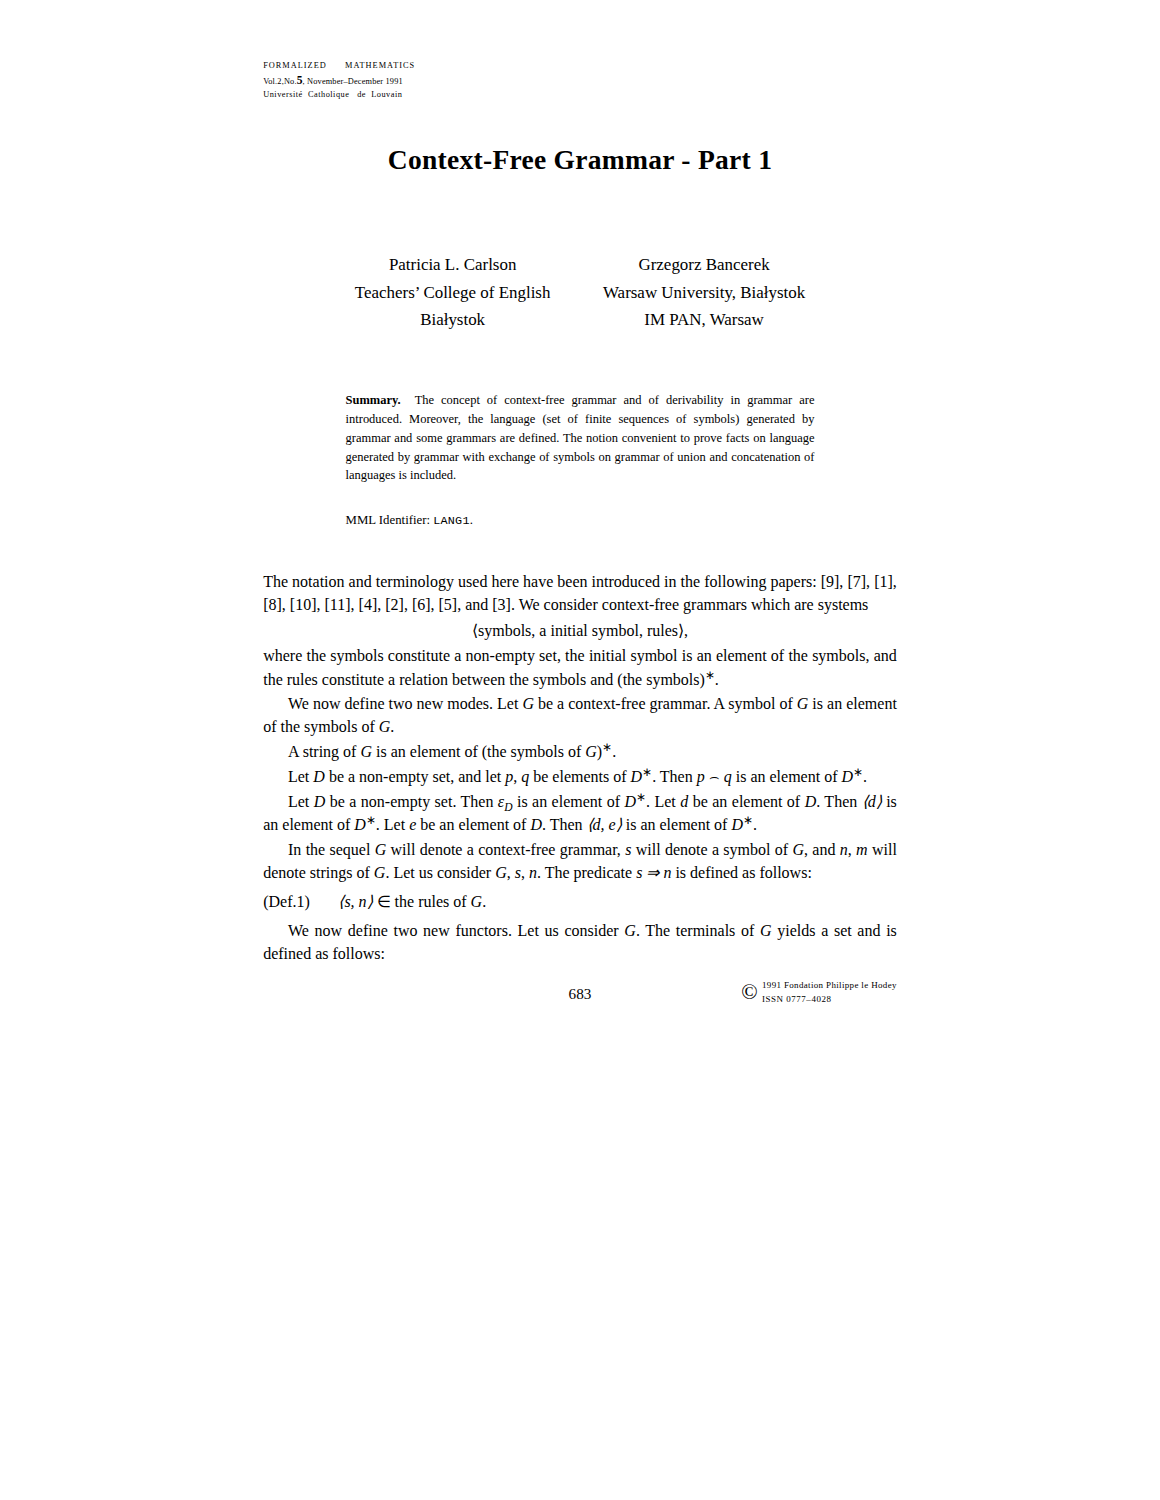FORMALIZED MATHEMATICS
Vol.2,No.5, November–December 1991
Université Catholique de Louvain
Context-Free Grammar - Part 1
Patricia L. Carlson
Teachers’ College of English
Białystok
Grzegorz Bancerek
Warsaw University, Białystok
IM PAN, Warsaw
Summary. The concept of context-free grammar and of derivability in grammar are introduced. Moreover, the language (set of finite sequences of symbols) generated by grammar and some grammars are defined. The notion convenient to prove facts on language generated by grammar with exchange of symbols on grammar of union and concatenation of languages is included.
MML Identifier: LANG1.
The notation and terminology used here have been introduced in the following papers: [9], [7], [1], [8], [10], [11], [4], [2], [6], [5], and [3]. We consider context-free grammars which are systems
⟨symbols, a initial symbol, rules⟩,
where the symbols constitute a non-empty set, the initial symbol is an element of the symbols, and the rules constitute a relation between the symbols and (the symbols)∗.
We now define two new modes. Let G be a context-free grammar. A symbol of G is an element of the symbols of G.
A string of G is an element of (the symbols of G)∗.
Let D be a non-empty set, and let p, q be elements of D∗. Then p ⌢ q is an element of D∗.
Let D be a non-empty set. Then εD is an element of D∗. Let d be an element of D. Then ⟨d⟩ is an element of D∗. Let e be an element of D. Then ⟨d, e⟩ is an element of D∗.
In the sequel G will denote a context-free grammar, s will denote a symbol of G, and n, m will denote strings of G. Let us consider G, s, n. The predicate s ⇒ n is defined as follows:
(Def.1)
⟨s, n⟩ ∈ the rules of G.
We now define two new functors. Let us consider G. The terminals of G yields a set and is defined as follows:
683
© 1991 Fondation Philippe le Hodey
ISSN 0777–4028